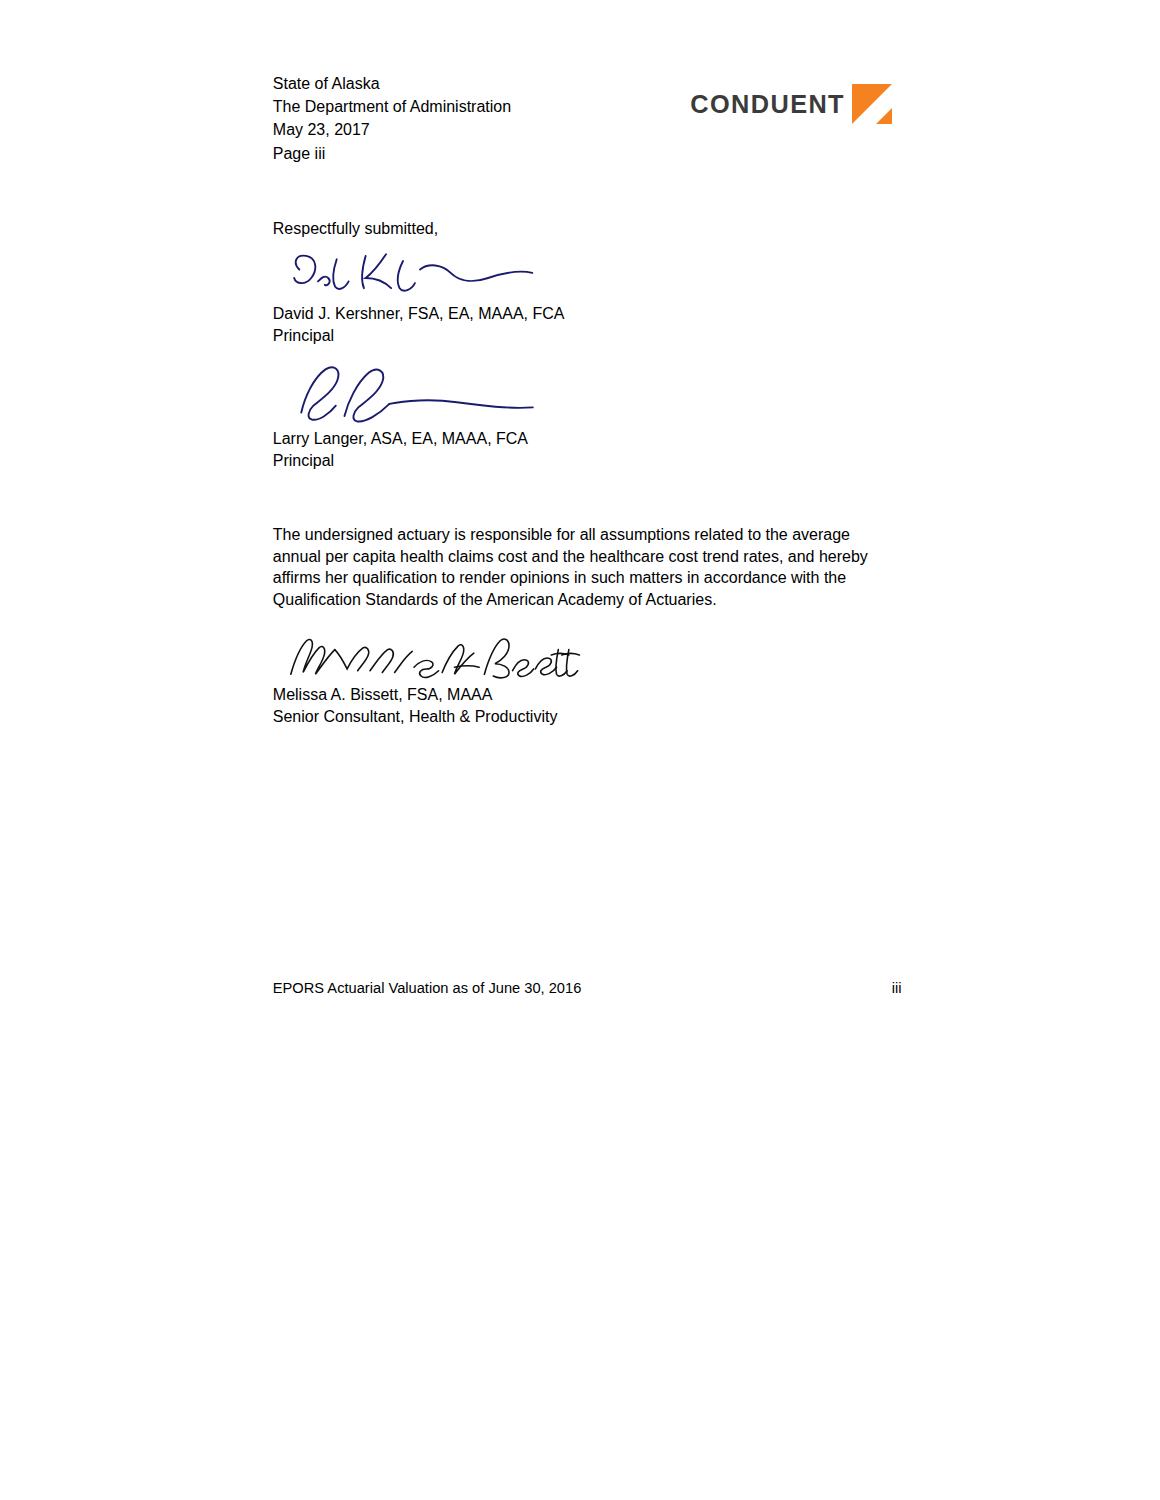State of Alaska
The Department of Administration
May 23, 2017
Page iii
CONDUENT
Respectfully submitted,
David J. Kershner, FSA, EA, MAAA, FCA
Principal
Larry Langer, ASA, EA, MAAA, FCA
Principal
The undersigned actuary is responsible for all assumptions related to the average annual per capita health claims cost and the healthcare cost trend rates, and hereby affirms her qualification to render opinions in such matters in accordance with the Qualification Standards of the American Academy of Actuaries.
Melissa A. Bissett, FSA, MAAA
Senior Consultant, Health & Productivity
EPORS Actuarial Valuation as of June 30, 2016
iii